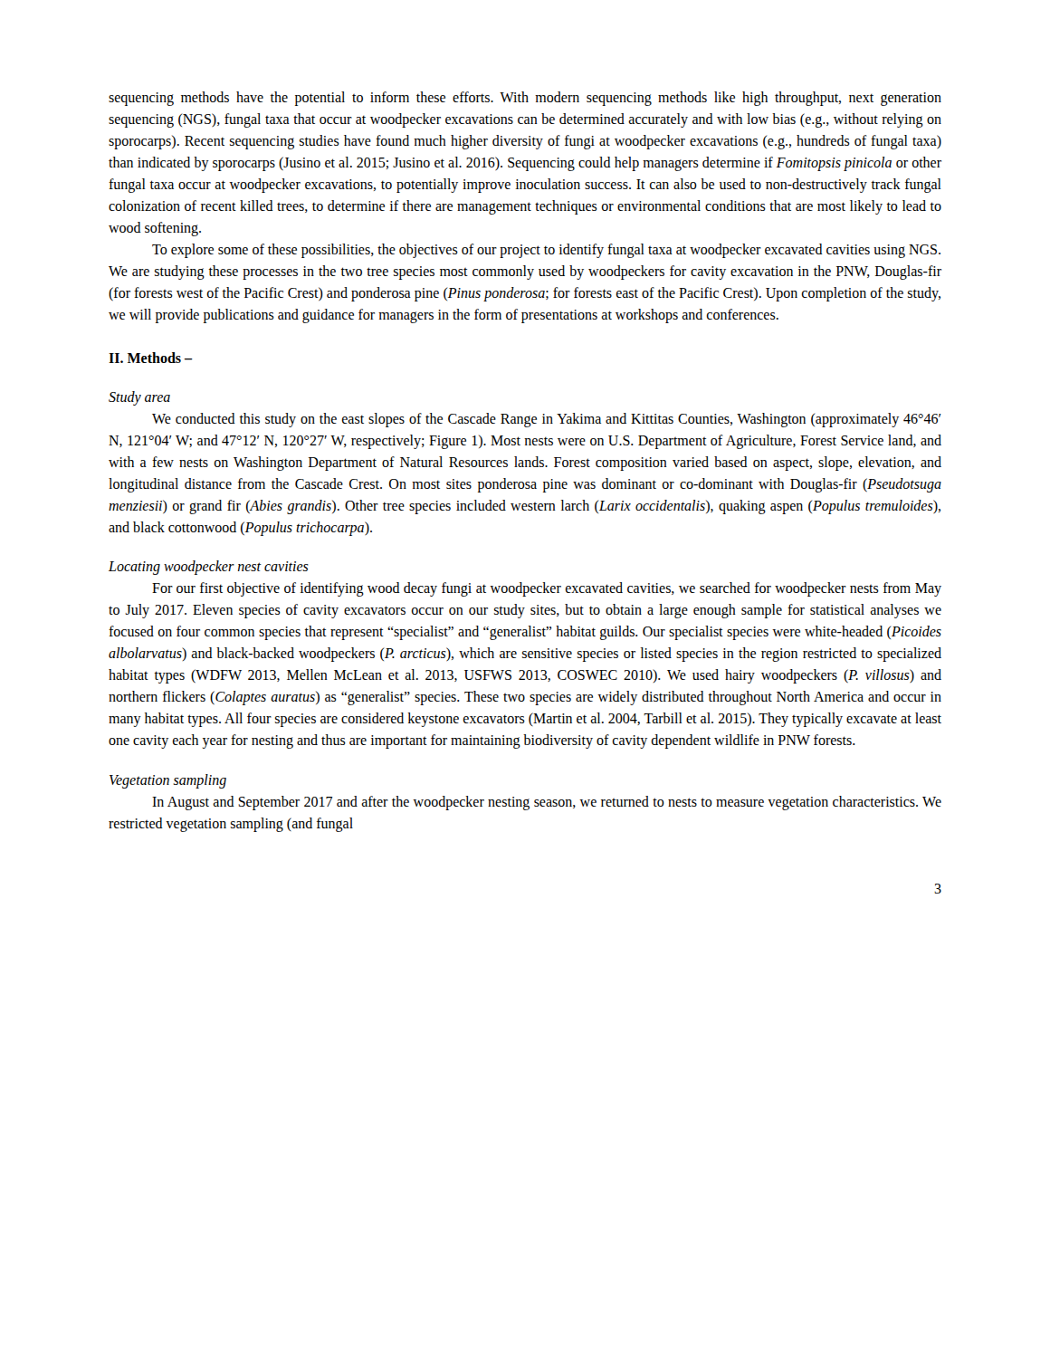sequencing methods have the potential to inform these efforts. With modern sequencing methods like high throughput, next generation sequencing (NGS), fungal taxa that occur at woodpecker excavations can be determined accurately and with low bias (e.g., without relying on sporocarps). Recent sequencing studies have found much higher diversity of fungi at woodpecker excavations (e.g., hundreds of fungal taxa) than indicated by sporocarps (Jusino et al. 2015; Jusino et al. 2016). Sequencing could help managers determine if Fomitopsis pinicola or other fungal taxa occur at woodpecker excavations, to potentially improve inoculation success. It can also be used to non-destructively track fungal colonization of recent killed trees, to determine if there are management techniques or environmental conditions that are most likely to lead to wood softening.
To explore some of these possibilities, the objectives of our project to identify fungal taxa at woodpecker excavated cavities using NGS. We are studying these processes in the two tree species most commonly used by woodpeckers for cavity excavation in the PNW, Douglas-fir (for forests west of the Pacific Crest) and ponderosa pine (Pinus ponderosa; for forests east of the Pacific Crest). Upon completion of the study, we will provide publications and guidance for managers in the form of presentations at workshops and conferences.
II. Methods –
Study area
We conducted this study on the east slopes of the Cascade Range in Yakima and Kittitas Counties, Washington (approximately 46°46′ N, 121°04′ W; and 47°12′ N, 120°27′ W, respectively; Figure 1). Most nests were on U.S. Department of Agriculture, Forest Service land, and with a few nests on Washington Department of Natural Resources lands. Forest composition varied based on aspect, slope, elevation, and longitudinal distance from the Cascade Crest. On most sites ponderosa pine was dominant or co-dominant with Douglas-fir (Pseudotsuga menziesii) or grand fir (Abies grandis). Other tree species included western larch (Larix occidentalis), quaking aspen (Populus tremuloides), and black cottonwood (Populus trichocarpa).
Locating woodpecker nest cavities
For our first objective of identifying wood decay fungi at woodpecker excavated cavities, we searched for woodpecker nests from May to July 2017. Eleven species of cavity excavators occur on our study sites, but to obtain a large enough sample for statistical analyses we focused on four common species that represent “specialist” and “generalist” habitat guilds. Our specialist species were white-headed (Picoides albolarvatus) and black-backed woodpeckers (P. arcticus), which are sensitive species or listed species in the region restricted to specialized habitat types (WDFW 2013, Mellen McLean et al. 2013, USFWS 2013, COSWEC 2010). We used hairy woodpeckers (P. villosus) and northern flickers (Colaptes auratus) as “generalist” species. These two species are widely distributed throughout North America and occur in many habitat types. All four species are considered keystone excavators (Martin et al. 2004, Tarbill et al. 2015). They typically excavate at least one cavity each year for nesting and thus are important for maintaining biodiversity of cavity dependent wildlife in PNW forests.
Vegetation sampling
In August and September 2017 and after the woodpecker nesting season, we returned to nests to measure vegetation characteristics. We restricted vegetation sampling (and fungal
3